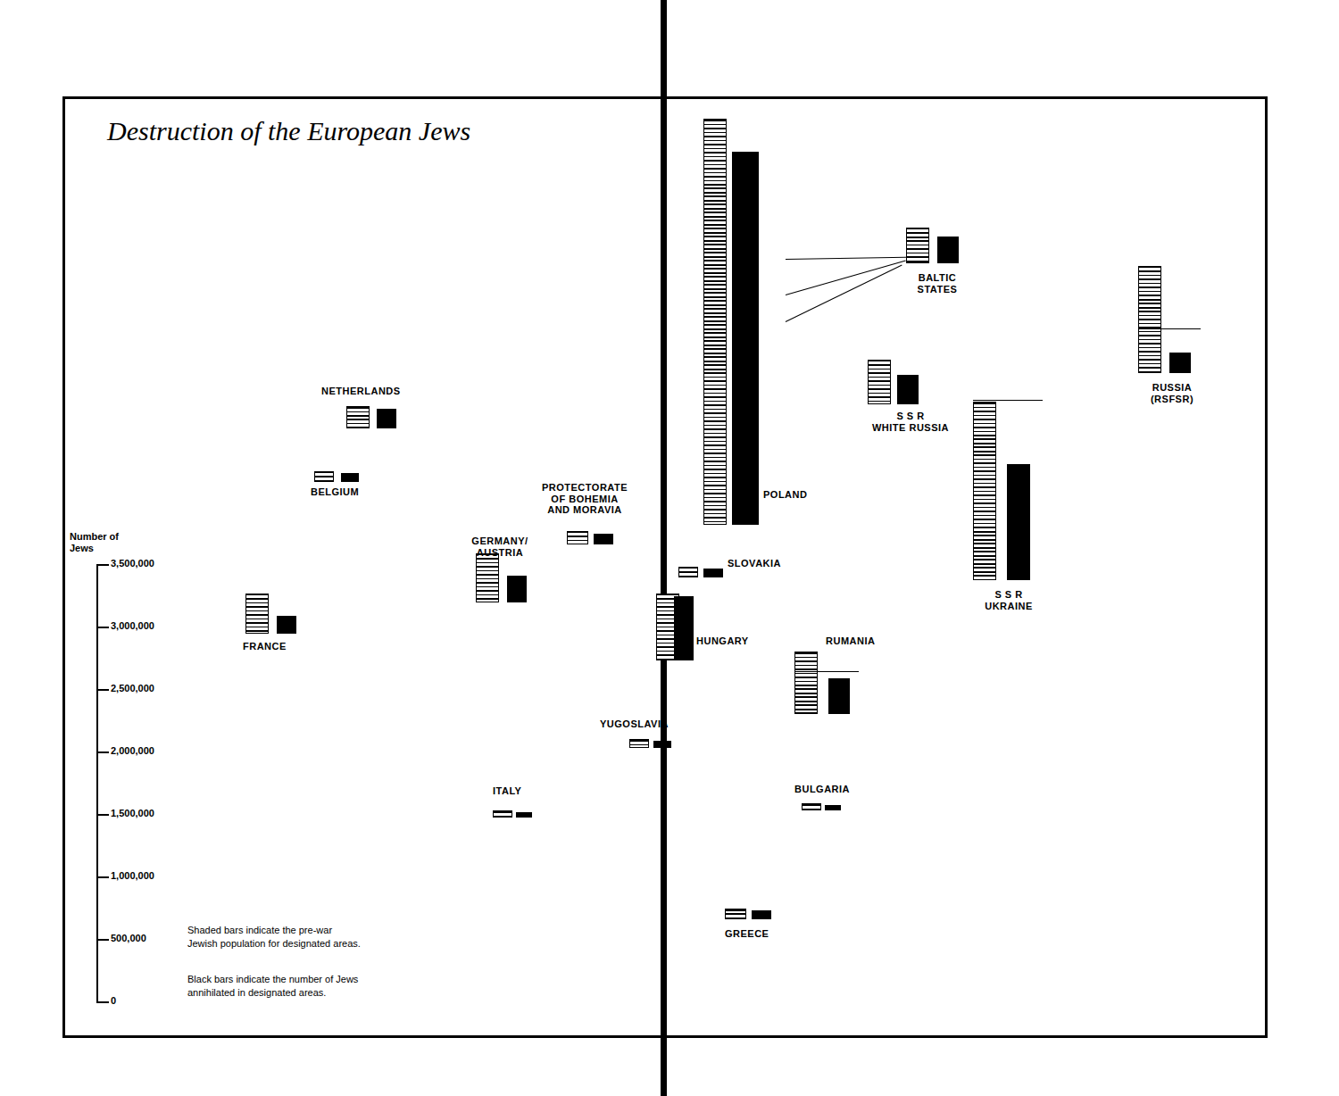Destruction of the European Jews
Number of
Jews
3,500,000
3,000,000
2,500,000
2,000,000
1,500,000
1,000,000
500,000
0
Shaded bars indicate the pre-war
Jewish population for designated areas.
Black bars indicate the number of Jews
annihilated in designated areas.
POLAND
BALTIC
STATES
RUSSIA
(RSFSR)
S S R
WHITE RUSSIA
S S R
UKRAINE
NETHERLANDS
BELGIUM
FRANCE
GERMANY/
AUSTRIA
PROTECTORATE
OF BOHEMIA
AND MORAVIA
SLOVAKIA
HUNGARY
RUMANIA
YUGOSLAVIA
ITALY
BULGARIA
GREECE